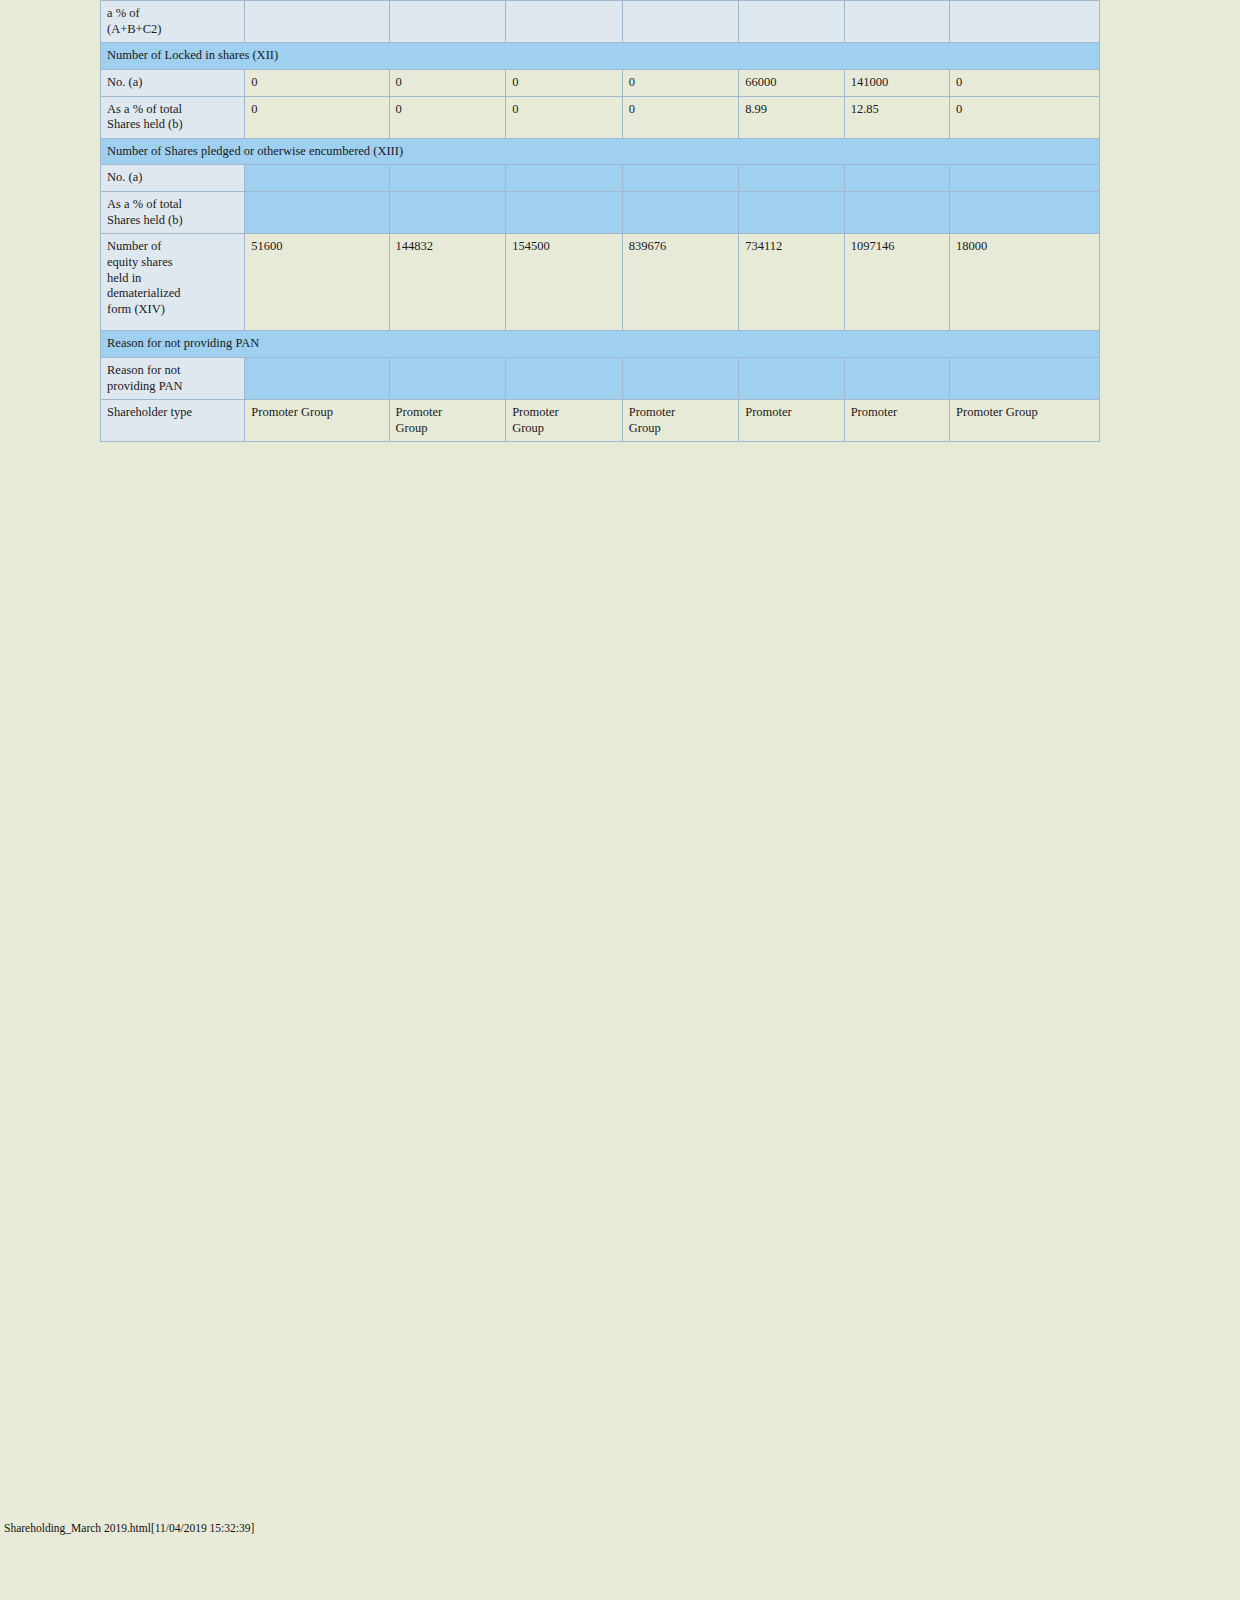| a % of (A+B+C2) | | | | | | | |
| Number of Locked in shares (XII) |
| No. (a) | 0 | 0 | 0 | 0 | 66000 | 141000 | 0 |
| As a % of total Shares held (b) | 0 | 0 | 0 | 0 | 8.99 | 12.85 | 0 |
| Number of Shares pledged or otherwise encumbered (XIII) |
| No. (a) | | | | | | | |
| As a % of total Shares held (b) | | | | | | | |
| Number of equity shares held in dematerialized form (XIV) | 51600 | 144832 | 154500 | 839676 | 734112 | 1097146 | 18000 |
| Reason for not providing PAN |
| Reason for not providing PAN | | | | | | | |
| Shareholder type | Promoter Group | Promoter Group | Promoter Group | Promoter Group | Promoter | Promoter | Promoter Group |
Shareholding_March 2019.html[11/04/2019 15:32:39]